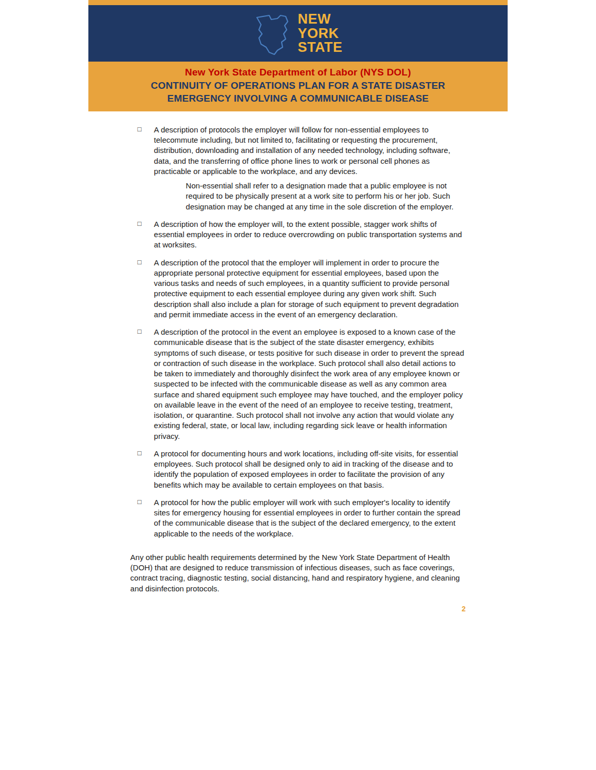New
York
State
New York State Department of Labor (NYS DOL)
CONTINUITY OF OPERATIONS PLAN FOR A STATE DISASTER
EMERGENCY INVOLVING A COMMUNICABLE DISEASE
A description of protocols the employer will follow for non-essential employees to telecommute including, but not limited to, facilitating or requesting the procurement, distribution, downloading and installation of any needed technology, including software, data, and the transferring of office phone lines to work or personal cell phones as practicable or applicable to the workplace, and any devices.
Non-essential shall refer to a designation made that a public employee is not required to be physically present at a work site to perform his or her job. Such designation may be changed at any time in the sole discretion of the employer.
A description of how the employer will, to the extent possible, stagger work shifts of essential employees in order to reduce overcrowding on public transportation systems and at worksites.
A description of the protocol that the employer will implement in order to procure the appropriate personal protective equipment for essential employees, based upon the various tasks and needs of such employees, in a quantity sufficient to provide personal protective equipment to each essential employee during any given work shift. Such description shall also include a plan for storage of such equipment to prevent degradation and permit immediate access in the event of an emergency declaration.
A description of the protocol in the event an employee is exposed to a known case of the communicable disease that is the subject of the state disaster emergency, exhibits symptoms of such disease, or tests positive for such disease in order to prevent the spread or contraction of such disease in the workplace. Such protocol shall also detail actions to be taken to immediately and thoroughly disinfect the work area of any employee known or suspected to be infected with the communicable disease as well as any common area surface and shared equipment such employee may have touched, and the employer policy on available leave in the event of the need of an employee to receive testing, treatment, isolation, or quarantine. Such protocol shall not involve any action that would violate any existing federal, state, or local law, including regarding sick leave or health information privacy.
A protocol for documenting hours and work locations, including off-site visits, for essential employees. Such protocol shall be designed only to aid in tracking of the disease and to identify the population of exposed employees in order to facilitate the provision of any benefits which may be available to certain employees on that basis.
A protocol for how the public employer will work with such employer's locality to identify sites for emergency housing for essential employees in order to further contain the spread of the communicable disease that is the subject of the declared emergency, to the extent applicable to the needs of the workplace.
Any other public health requirements determined by the New York State Department of Health (DOH) that are designed to reduce transmission of infectious diseases, such as face coverings, contract tracing, diagnostic testing, social distancing, hand and respiratory hygiene, and cleaning and disinfection protocols.
2